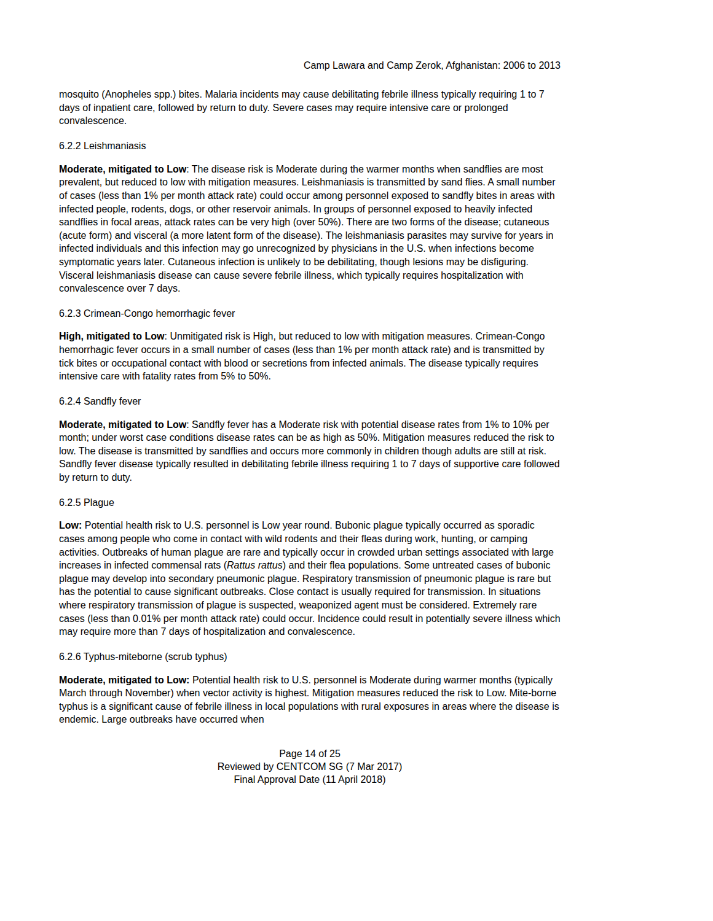Camp Lawara and Camp Zerok, Afghanistan: 2006 to 2013
mosquito (Anopheles spp.) bites. Malaria incidents may cause debilitating febrile illness typically requiring 1 to 7 days of inpatient care, followed by return to duty. Severe cases may require intensive care or prolonged convalescence.
6.2.2 Leishmaniasis
Moderate, mitigated to Low: The disease risk is Moderate during the warmer months when sandflies are most prevalent, but reduced to low with mitigation measures. Leishmaniasis is transmitted by sand flies. A small number of cases (less than 1% per month attack rate) could occur among personnel exposed to sandfly bites in areas with infected people, rodents, dogs, or other reservoir animals. In groups of personnel exposed to heavily infected sandflies in focal areas, attack rates can be very high (over 50%). There are two forms of the disease; cutaneous (acute form) and visceral (a more latent form of the disease). The leishmaniasis parasites may survive for years in infected individuals and this infection may go unrecognized by physicians in the U.S. when infections become symptomatic years later. Cutaneous infection is unlikely to be debilitating, though lesions may be disfiguring. Visceral leishmaniasis disease can cause severe febrile illness, which typically requires hospitalization with convalescence over 7 days.
6.2.3 Crimean-Congo hemorrhagic fever
High, mitigated to Low: Unmitigated risk is High, but reduced to low with mitigation measures. Crimean-Congo hemorrhagic fever occurs in a small number of cases (less than 1% per month attack rate) and is transmitted by tick bites or occupational contact with blood or secretions from infected animals. The disease typically requires intensive care with fatality rates from 5% to 50%.
6.2.4 Sandfly fever
Moderate, mitigated to Low: Sandfly fever has a Moderate risk with potential disease rates from 1% to 10% per month; under worst case conditions disease rates can be as high as 50%. Mitigation measures reduced the risk to low. The disease is transmitted by sandflies and occurs more commonly in children though adults are still at risk. Sandfly fever disease typically resulted in debilitating febrile illness requiring 1 to 7 days of supportive care followed by return to duty.
6.2.5 Plague
Low: Potential health risk to U.S. personnel is Low year round. Bubonic plague typically occurred as sporadic cases among people who come in contact with wild rodents and their fleas during work, hunting, or camping activities. Outbreaks of human plague are rare and typically occur in crowded urban settings associated with large increases in infected commensal rats (Rattus rattus) and their flea populations. Some untreated cases of bubonic plague may develop into secondary pneumonic plague. Respiratory transmission of pneumonic plague is rare but has the potential to cause significant outbreaks. Close contact is usually required for transmission. In situations where respiratory transmission of plague is suspected, weaponized agent must be considered. Extremely rare cases (less than 0.01% per month attack rate) could occur. Incidence could result in potentially severe illness which may require more than 7 days of hospitalization and convalescence.
6.2.6 Typhus-miteborne (scrub typhus)
Moderate, mitigated to Low: Potential health risk to U.S. personnel is Moderate during warmer months (typically March through November) when vector activity is highest. Mitigation measures reduced the risk to Low. Mite-borne typhus is a significant cause of febrile illness in local populations with rural exposures in areas where the disease is endemic. Large outbreaks have occurred when
Page 14 of 25
Reviewed by CENTCOM SG (7 Mar 2017)
Final Approval Date (11 April 2018)